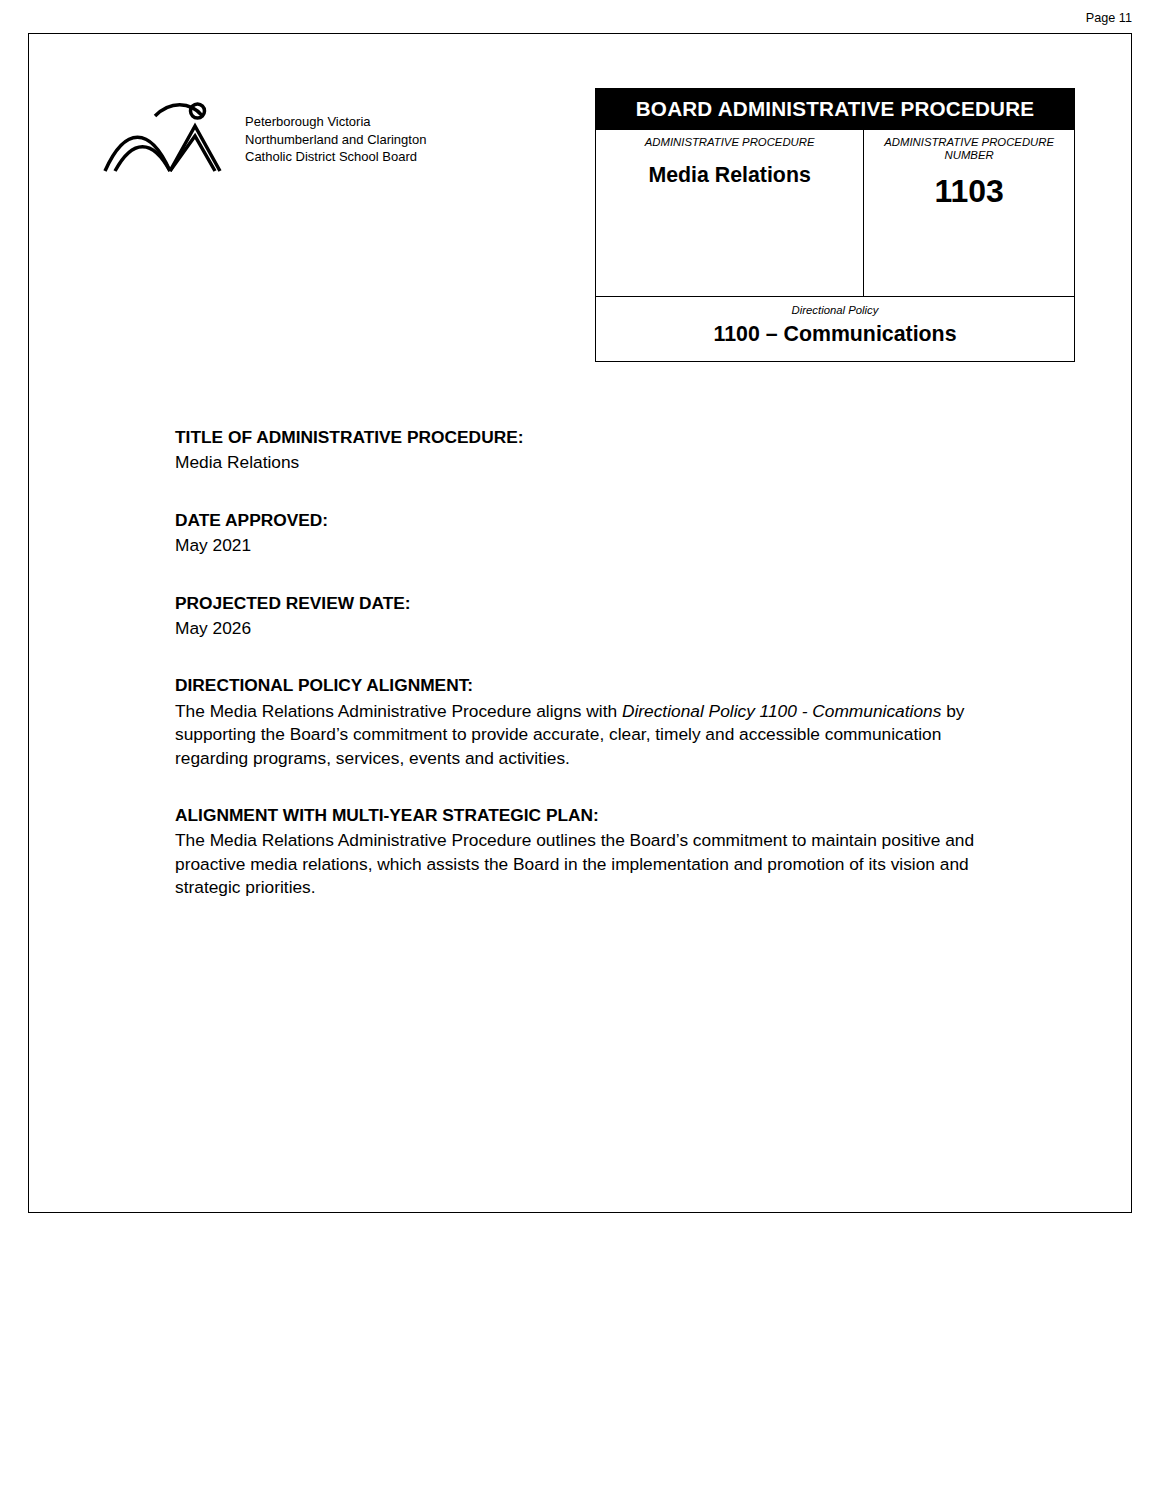Page 11
| BOARD ADMINISTRATIVE PROCEDURE |
| ADMINISTRATIVE PROCEDURE Media Relations | ADMINISTRATIVE PROCEDURE NUMBER 1103 |
| Directional Policy 1100 – Communications |
Title of Administrative Procedure:
Media Relations
Date Approved:
May 2021
Projected Review Date:
May 2026
Directional Policy Alignment:
The Media Relations Administrative Procedure aligns with Directional Policy 1100 - Communications by supporting the Board’s commitment to provide accurate, clear, timely and accessible communication regarding programs, services, events and activities.
Alignment with Multi-Year Strategic Plan:
The Media Relations Administrative Procedure outlines the Board’s commitment to maintain positive and proactive media relations, which assists the Board in the implementation and promotion of its vision and strategic priorities.